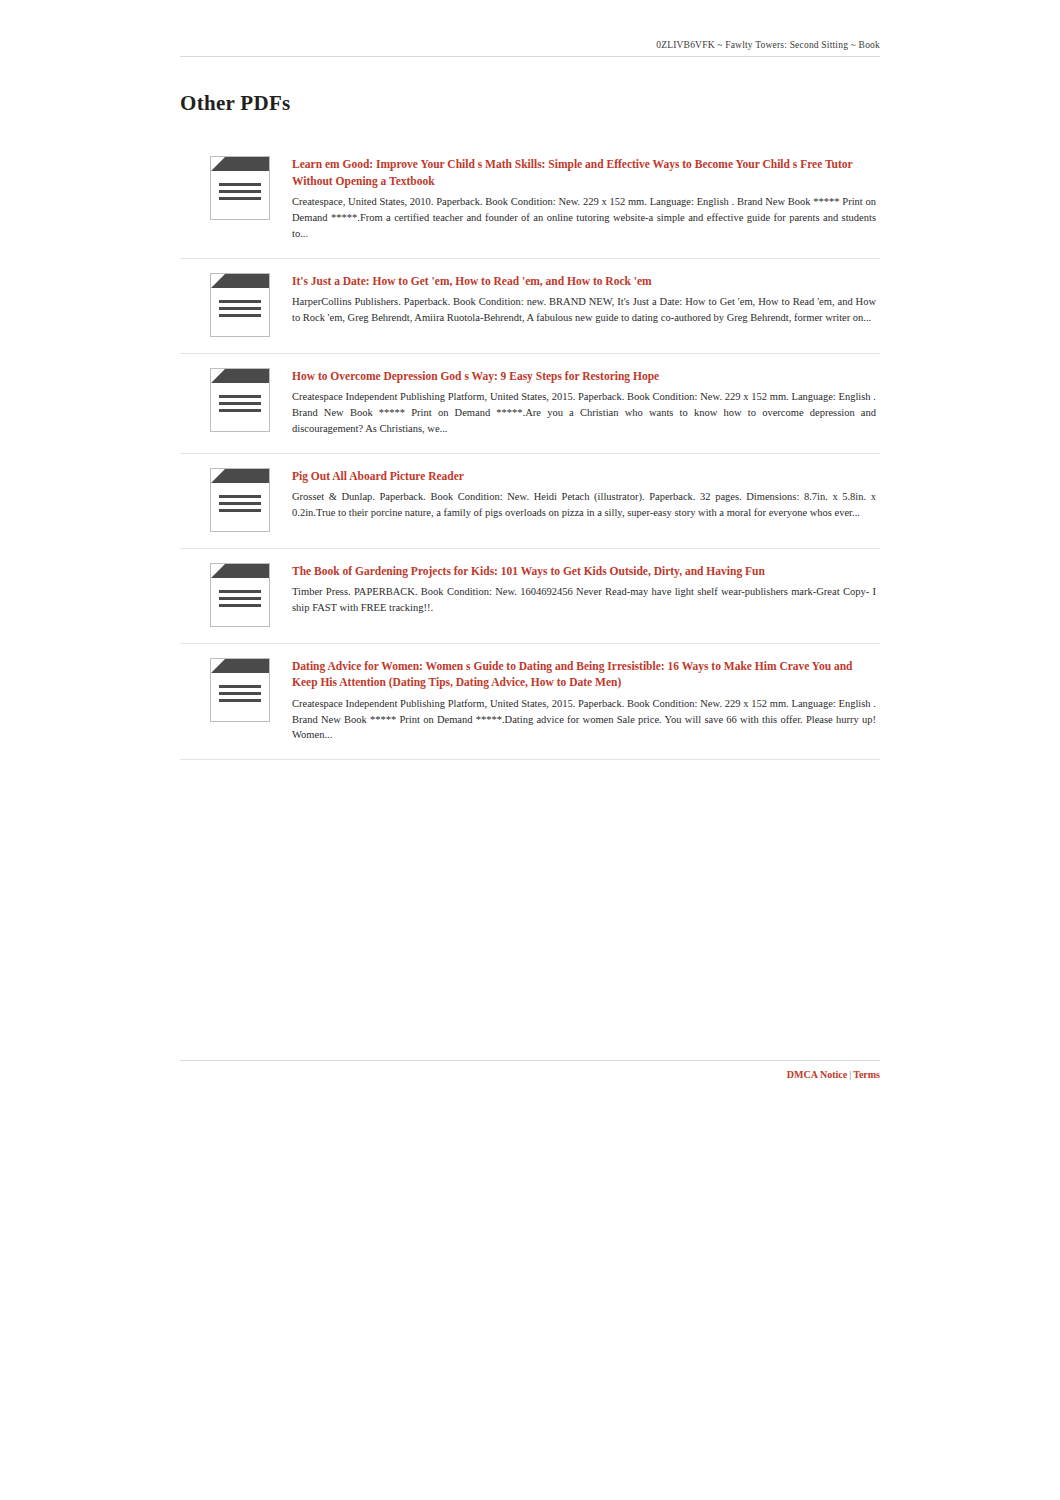0ZLIVB6VFK ~ Fawlty Towers: Second Sitting ~ Book
Other PDFs
Learn em Good: Improve Your Child s Math Skills: Simple and Effective Ways to Become Your Child s Free Tutor Without Opening a Textbook
Createspace, United States, 2010. Paperback. Book Condition: New. 229 x 152 mm. Language: English . Brand New Book ***** Print on Demand *****.From a certified teacher and founder of an online tutoring website-a simple and effective guide for parents and students to...
It's Just a Date: How to Get 'em, How to Read 'em, and How to Rock 'em
HarperCollins Publishers. Paperback. Book Condition: new. BRAND NEW, It's Just a Date: How to Get 'em, How to Read 'em, and How to Rock 'em, Greg Behrendt, Amiira Ruotola-Behrendt, A fabulous new guide to dating co-authored by Greg Behrendt, former writer on...
How to Overcome Depression God s Way: 9 Easy Steps for Restoring Hope
Createspace Independent Publishing Platform, United States, 2015. Paperback. Book Condition: New. 229 x 152 mm. Language: English . Brand New Book ***** Print on Demand *****.Are you a Christian who wants to know how to overcome depression and discouragement? As Christians, we...
Pig Out All Aboard Picture Reader
Grosset & Dunlap. Paperback. Book Condition: New. Heidi Petach (illustrator). Paperback. 32 pages. Dimensions: 8.7in. x 5.8in. x 0.2in.True to their porcine nature, a family of pigs overloads on pizza in a silly, super-easy story with a moral for everyone whos ever...
The Book of Gardening Projects for Kids: 101 Ways to Get Kids Outside, Dirty, and Having Fun
Timber Press. PAPERBACK. Book Condition: New. 1604692456 Never Read-may have light shelf wear-publishers mark-Great Copy- I ship FAST with FREE tracking!!.
Dating Advice for Women: Women s Guide to Dating and Being Irresistible: 16 Ways to Make Him Crave You and Keep His Attention (Dating Tips, Dating Advice, How to Date Men)
Createspace Independent Publishing Platform, United States, 2015. Paperback. Book Condition: New. 229 x 152 mm. Language: English . Brand New Book ***** Print on Demand *****.Dating advice for women Sale price. You will save 66 with this offer. Please hurry up! Women...
DMCA Notice|Terms